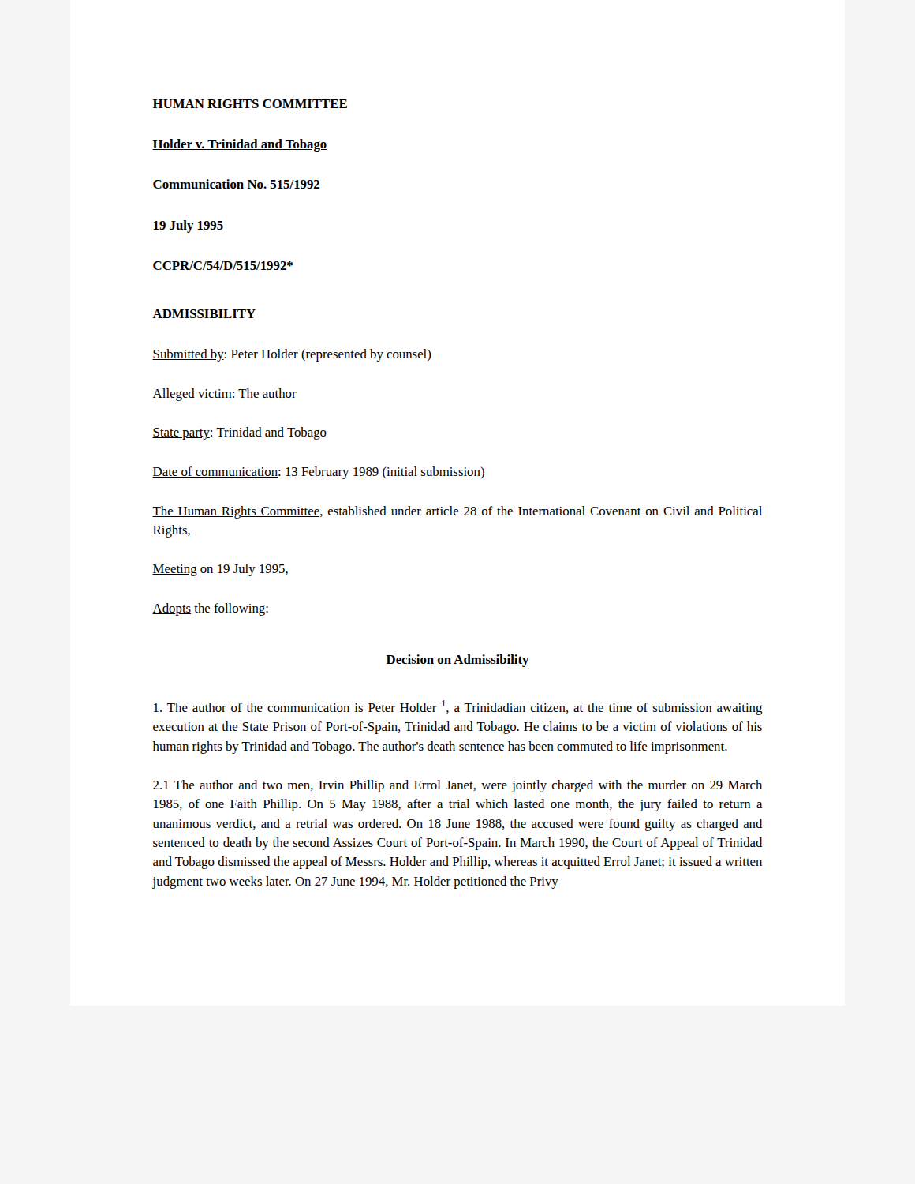HUMAN RIGHTS COMMITTEE
Holder v. Trinidad and Tobago
Communication No. 515/1992
19 July 1995
CCPR/C/54/D/515/1992*
ADMISSIBILITY
Submitted by: Peter Holder (represented by counsel)
Alleged victim: The author
State party: Trinidad and Tobago
Date of communication: 13 February 1989 (initial submission)
The Human Rights Committee, established under article 28 of the International Covenant on Civil and Political Rights,
Meeting on 19 July 1995,
Adopts the following:
Decision on Admissibility
1. The author of the communication is Peter Holder 1, a Trinidadian citizen, at the time of submission awaiting execution at the State Prison of Port-of-Spain, Trinidad and Tobago. He claims to be a victim of violations of his human rights by Trinidad and Tobago. The author's death sentence has been commuted to life imprisonment.
2.1 The author and two men, Irvin Phillip and Errol Janet, were jointly charged with the murder on 29 March 1985, of one Faith Phillip. On 5 May 1988, after a trial which lasted one month, the jury failed to return a unanimous verdict, and a retrial was ordered. On 18 June 1988, the accused were found guilty as charged and sentenced to death by the second Assizes Court of Port-of-Spain. In March 1990, the Court of Appeal of Trinidad and Tobago dismissed the appeal of Messrs. Holder and Phillip, whereas it acquitted Errol Janet; it issued a written judgment two weeks later. On 27 June 1994, Mr. Holder petitioned the Privy